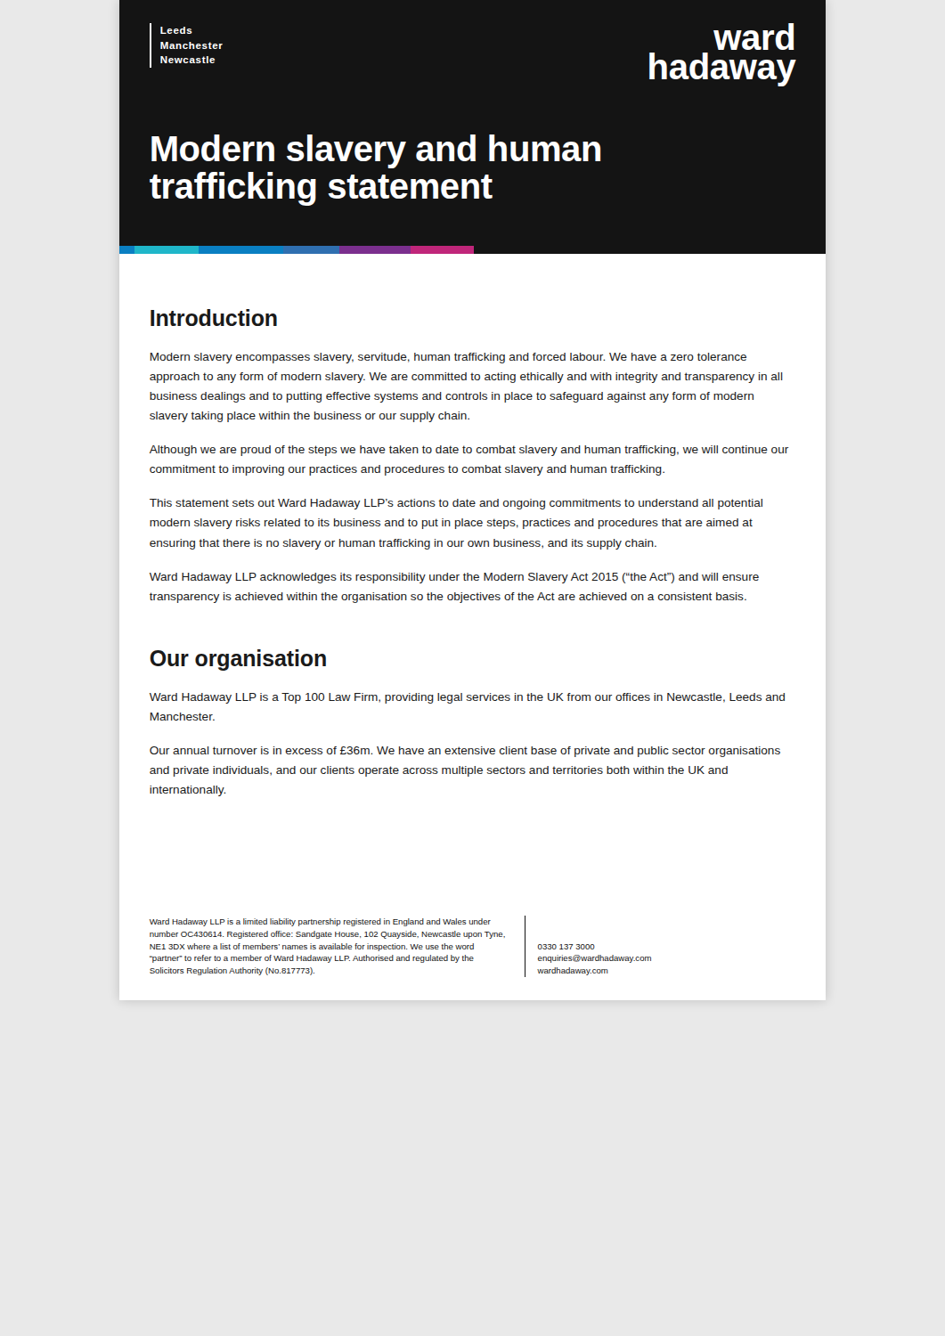Leeds Manchester Newcastle
ward hadaway
Modern slavery and human trafficking statement
Introduction
Modern slavery encompasses slavery, servitude, human trafficking and forced labour. We have a zero tolerance approach to any form of modern slavery. We are committed to acting ethically and with integrity and transparency in all business dealings and to putting effective systems and controls in place to safeguard against any form of modern slavery taking place within the business or our supply chain.
Although we are proud of the steps we have taken to date to combat slavery and human trafficking, we will continue our commitment to improving our practices and procedures to combat slavery and human trafficking.
This statement sets out Ward Hadaway LLP’s actions to date and ongoing commitments to understand all potential modern slavery risks related to its business and to put in place steps, practices and procedures that are aimed at ensuring that there is no slavery or human trafficking in our own business, and its supply chain.
Ward Hadaway LLP acknowledges its responsibility under the Modern Slavery Act 2015 (“the Act”) and will ensure transparency is achieved within the organisation so the objectives of the Act are achieved on a consistent basis.
Our organisation
Ward Hadaway LLP is a Top 100 Law Firm, providing legal services in the UK from our offices in Newcastle, Leeds and Manchester.
Our annual turnover is in excess of £36m. We have an extensive client base of private and public sector organisations and private individuals, and our clients operate across multiple sectors and territories both within the UK and internationally.
Ward Hadaway LLP is a limited liability partnership registered in England and Wales under number OC430614. Registered office: Sandgate House, 102 Quayside, Newcastle upon Tyne, NE1 3DX where a list of members’ names is available for inspection. We use the word “partner” to refer to a member of Ward Hadaway LLP. Authorised and regulated by the Solicitors Regulation Authority (No.817773).
0330 137 3000 enquiries@wardhadaway.com wardhadaway.com